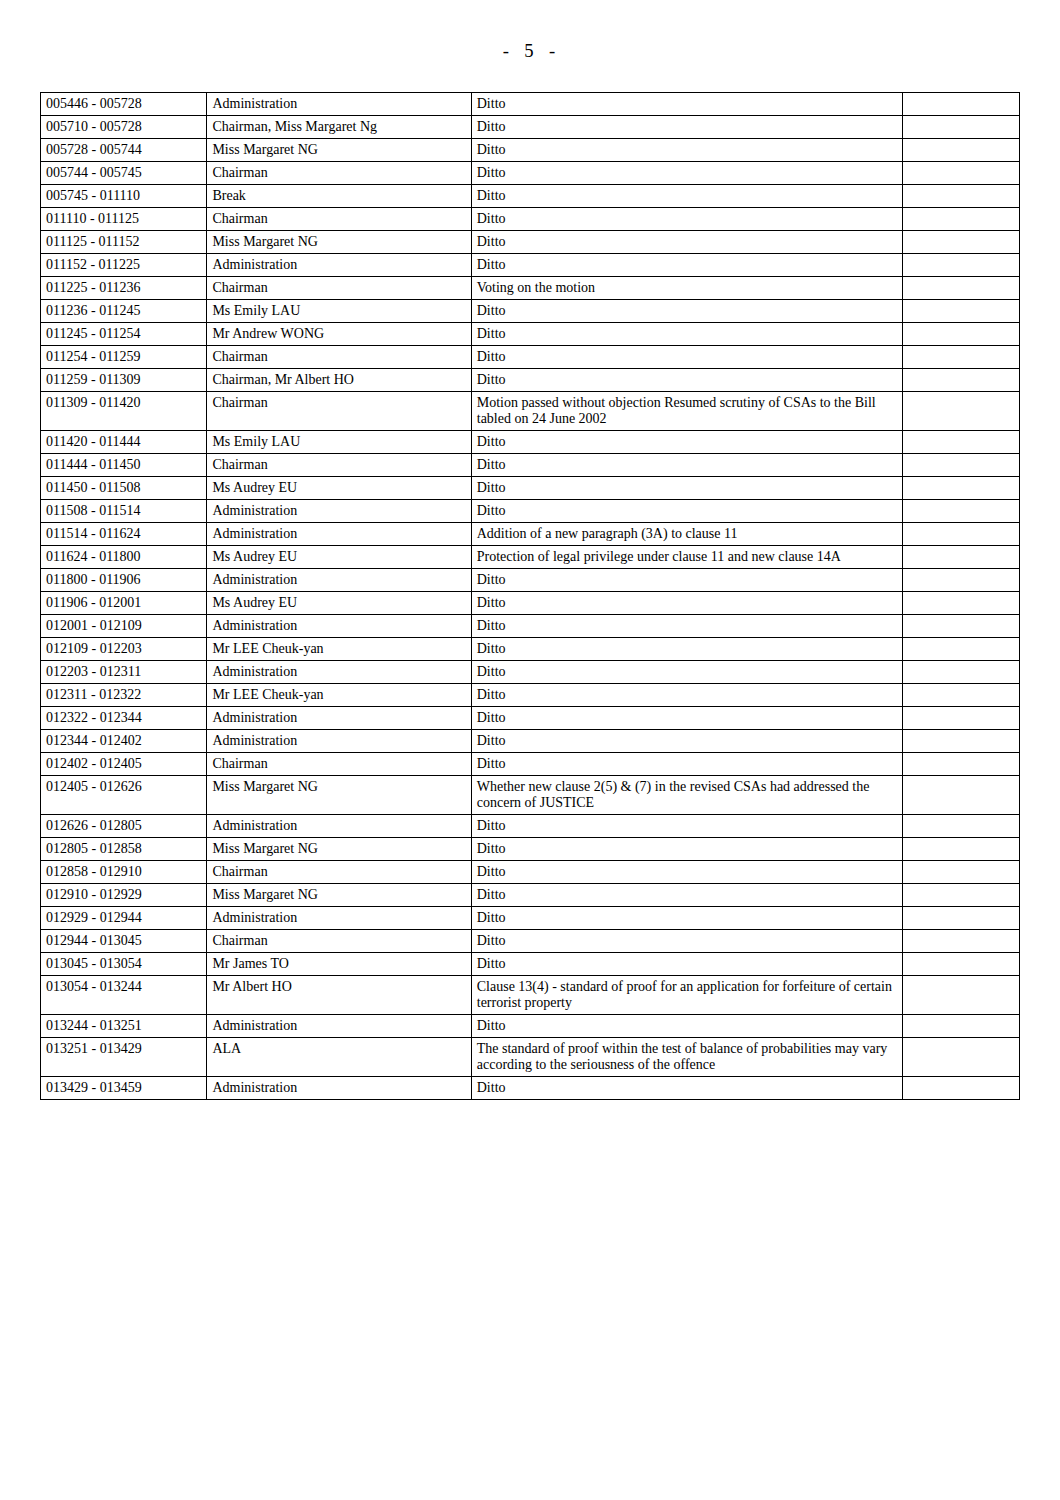- 5 -
| 005446 - 005728 | Administration | Ditto | |
| 005710 - 005728 | Chairman, Miss Margaret Ng | Ditto | |
| 005728 - 005744 | Miss Margaret NG | Ditto | |
| 005744 - 005745 | Chairman | Ditto | |
| 005745 - 011110 | Break | Ditto | |
| 011110 - 011125 | Chairman | Ditto | |
| 011125 - 011152 | Miss Margaret NG | Ditto | |
| 011152 - 011225 | Administration | Ditto | |
| 011225 - 011236 | Chairman | Voting on the motion | |
| 011236 - 011245 | Ms Emily LAU | Ditto | |
| 011245 - 011254 | Mr Andrew WONG | Ditto | |
| 011254 - 011259 | Chairman | Ditto | |
| 011259 - 011309 | Chairman, Mr Albert HO | Ditto | |
| 011309 - 011420 | Chairman | Motion passed without objection Resumed scrutiny of CSAs to the Bill tabled on 24 June 2002 | |
| 011420 - 011444 | Ms Emily LAU | Ditto | |
| 011444 - 011450 | Chairman | Ditto | |
| 011450 - 011508 | Ms Audrey EU | Ditto | |
| 011508 - 011514 | Administration | Ditto | |
| 011514 - 011624 | Administration | Addition of a new paragraph (3A) to clause 11 | |
| 011624 - 011800 | Ms Audrey EU | Protection of legal privilege under clause 11 and new clause 14A | |
| 011800 - 011906 | Administration | Ditto | |
| 011906 - 012001 | Ms Audrey EU | Ditto | |
| 012001 - 012109 | Administration | Ditto | |
| 012109 - 012203 | Mr LEE Cheuk-yan | Ditto | |
| 012203 - 012311 | Administration | Ditto | |
| 012311 - 012322 | Mr LEE Cheuk-yan | Ditto | |
| 012322 - 012344 | Administration | Ditto | |
| 012344 - 012402 | Administration | Ditto | |
| 012402 - 012405 | Chairman | Ditto | |
| 012405 - 012626 | Miss Margaret NG | Whether new clause 2(5) & (7) in the revised CSAs had addressed the concern of JUSTICE | |
| 012626 - 012805 | Administration | Ditto | |
| 012805 - 012858 | Miss Margaret NG | Ditto | |
| 012858 - 012910 | Chairman | Ditto | |
| 012910 - 012929 | Miss Margaret NG | Ditto | |
| 012929 - 012944 | Administration | Ditto | |
| 012944 - 013045 | Chairman | Ditto | |
| 013045 - 013054 | Mr James TO | Ditto | |
| 013054 - 013244 | Mr Albert HO | Clause 13(4) - standard of proof for an application for forfeiture of certain terrorist property | |
| 013244 - 013251 | Administration | Ditto | |
| 013251 - 013429 | ALA | The standard of proof within the test of balance of probabilities may vary according to the seriousness of the offence | |
| 013429 - 013459 | Administration | Ditto | |